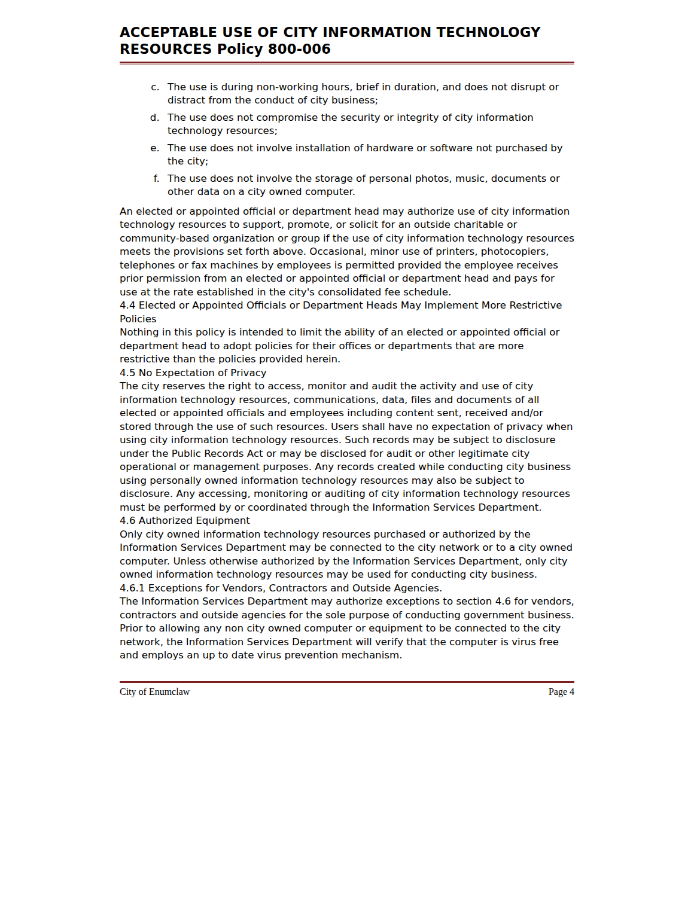ACCEPTABLE USE OF CITY INFORMATION TECHNOLOGY
RESOURCES Policy 800-006
The use is during non-working hours, brief in duration, and does not disrupt or distract from the conduct of city business;
The use does not compromise the security or integrity of city information technology resources;
The use does not involve installation of hardware or software not purchased by the city;
The use does not involve the storage of personal photos, music, documents or other data on a city owned computer.
An elected or appointed official or department head may authorize use of city information technology resources to support, promote, or solicit for an outside charitable or community-based organization or group if the use of city information technology resources meets the provisions set forth above. Occasional, minor use of printers, photocopiers, telephones or fax machines by employees is permitted provided the employee receives prior permission from an elected or appointed official or department head and pays for use at the rate established in the city's consolidated fee schedule.
4.4 Elected or Appointed Officials or Department Heads May Implement More Restrictive Policies
Nothing in this policy is intended to limit the ability of an elected or appointed official or department head to adopt policies for their offices or departments that are more restrictive than the policies provided herein.
4.5 No Expectation of Privacy
The city reserves the right to access, monitor and audit the activity and use of city information technology resources, communications, data, files and documents of all elected or appointed officials and employees including content sent, received and/or stored through the use of such resources. Users shall have no expectation of privacy when using city information technology resources. Such records may be subject to disclosure under the Public Records Act or may be disclosed for audit or other legitimate city operational or management purposes. Any records created while conducting city business using personally owned information technology resources may also be subject to disclosure. Any accessing, monitoring or auditing of city information technology resources must be performed by or coordinated through the Information Services Department.
4.6 Authorized Equipment
Only city owned information technology resources purchased or authorized by the Information Services Department may be connected to the city network or to a city owned computer. Unless otherwise authorized by the Information Services Department, only city owned information technology resources may be used for conducting city business.
4.6.1 Exceptions for Vendors, Contractors and Outside Agencies.
The Information Services Department may authorize exceptions to section 4.6 for vendors, contractors and outside agencies for the sole purpose of conducting government business. Prior to allowing any non city owned computer or equipment to be connected to the city network, the Information Services Department will verify that the computer is virus free and employs an up to date virus prevention mechanism.
City of Enumclaw Page 4